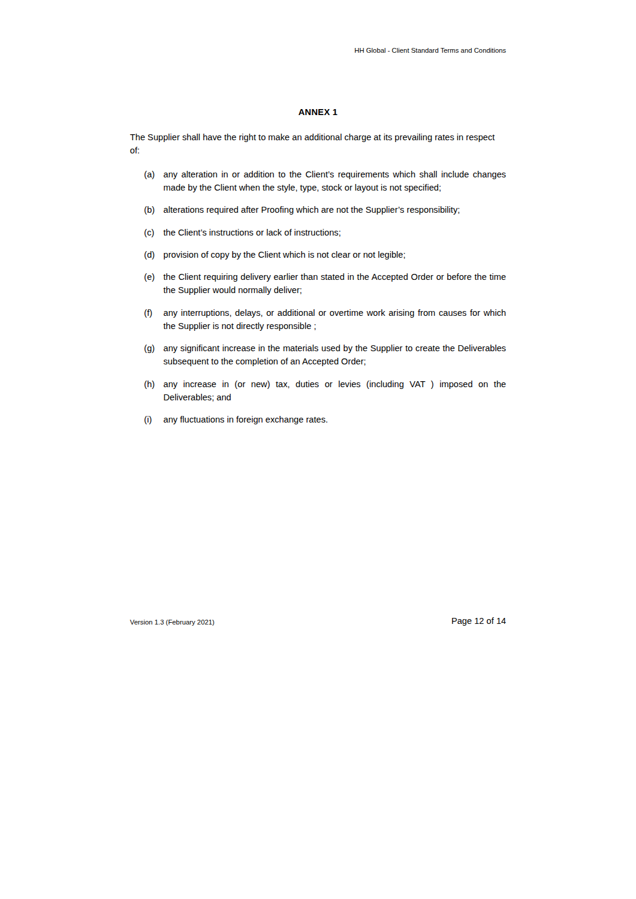HH Global - Client Standard Terms and Conditions
ANNEX 1
The Supplier shall have the right to make an additional charge at its prevailing rates in respect of:
any alteration in or addition to the Client’s requirements which shall include changes made by the Client when the style, type, stock or layout is not specified;
alterations required after Proofing which are not the Supplier’s responsibility;
the Client’s instructions or lack of instructions;
provision of copy by the Client which is not clear or not legible;
the Client requiring delivery earlier than stated in the Accepted Order or before the time the Supplier would normally deliver;
any interruptions, delays, or additional or overtime work arising from causes for which the Supplier is not directly responsible ;
any significant increase in the materials used by the Supplier to create the Deliverables subsequent to the completion of an Accepted Order;
any increase in (or new) tax, duties or levies (including VAT ) imposed on the Deliverables; and
any fluctuations in foreign exchange rates.
Version 1.3 (February 2021) Page 12 of 14